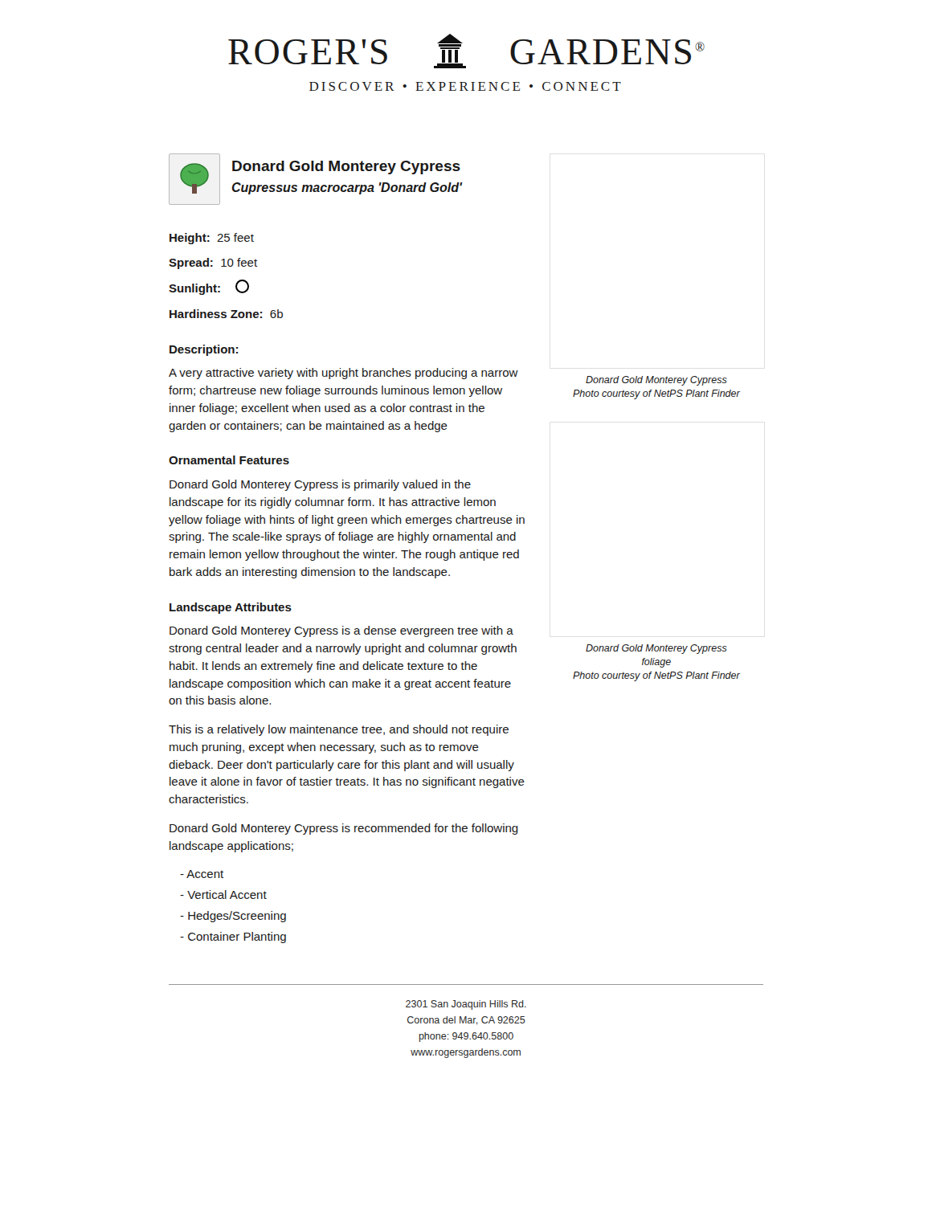ROGER'S GARDENS®
DISCOVER • EXPERIENCE • CONNECT
Donard Gold Monterey Cypress
Cupressus macrocarpa 'Donard Gold'
Height: 25 feet
Spread: 10 feet
Sunlight:
Hardiness Zone: 6b
Description:
A very attractive variety with upright branches producing a narrow form; chartreuse new foliage surrounds luminous lemon yellow inner foliage; excellent when used as a color contrast in the garden or containers; can be maintained as a hedge
Ornamental Features
Donard Gold Monterey Cypress is primarily valued in the landscape for its rigidly columnar form. It has attractive lemon yellow foliage with hints of light green which emerges chartreuse in spring. The scale-like sprays of foliage are highly ornamental and remain lemon yellow throughout the winter. The rough antique red bark adds an interesting dimension to the landscape.
Landscape Attributes
Donard Gold Monterey Cypress is a dense evergreen tree with a strong central leader and a narrowly upright and columnar growth habit. It lends an extremely fine and delicate texture to the landscape composition which can make it a great accent feature on this basis alone.
This is a relatively low maintenance tree, and should not require much pruning, except when necessary, such as to remove dieback. Deer don't particularly care for this plant and will usually leave it alone in favor of tastier treats. It has no significant negative characteristics.
Donard Gold Monterey Cypress is recommended for the following landscape applications;
Accent
Vertical Accent
Hedges/Screening
Container Planting
Donard Gold Monterey Cypress
Photo courtesy of NetPS Plant Finder
Donard Gold Monterey Cypress
foliage
Photo courtesy of NetPS Plant Finder
2301 San Joaquin Hills Rd.
Corona del Mar, CA 92625
phone: 949.640.5800
www.rogersgardens.com